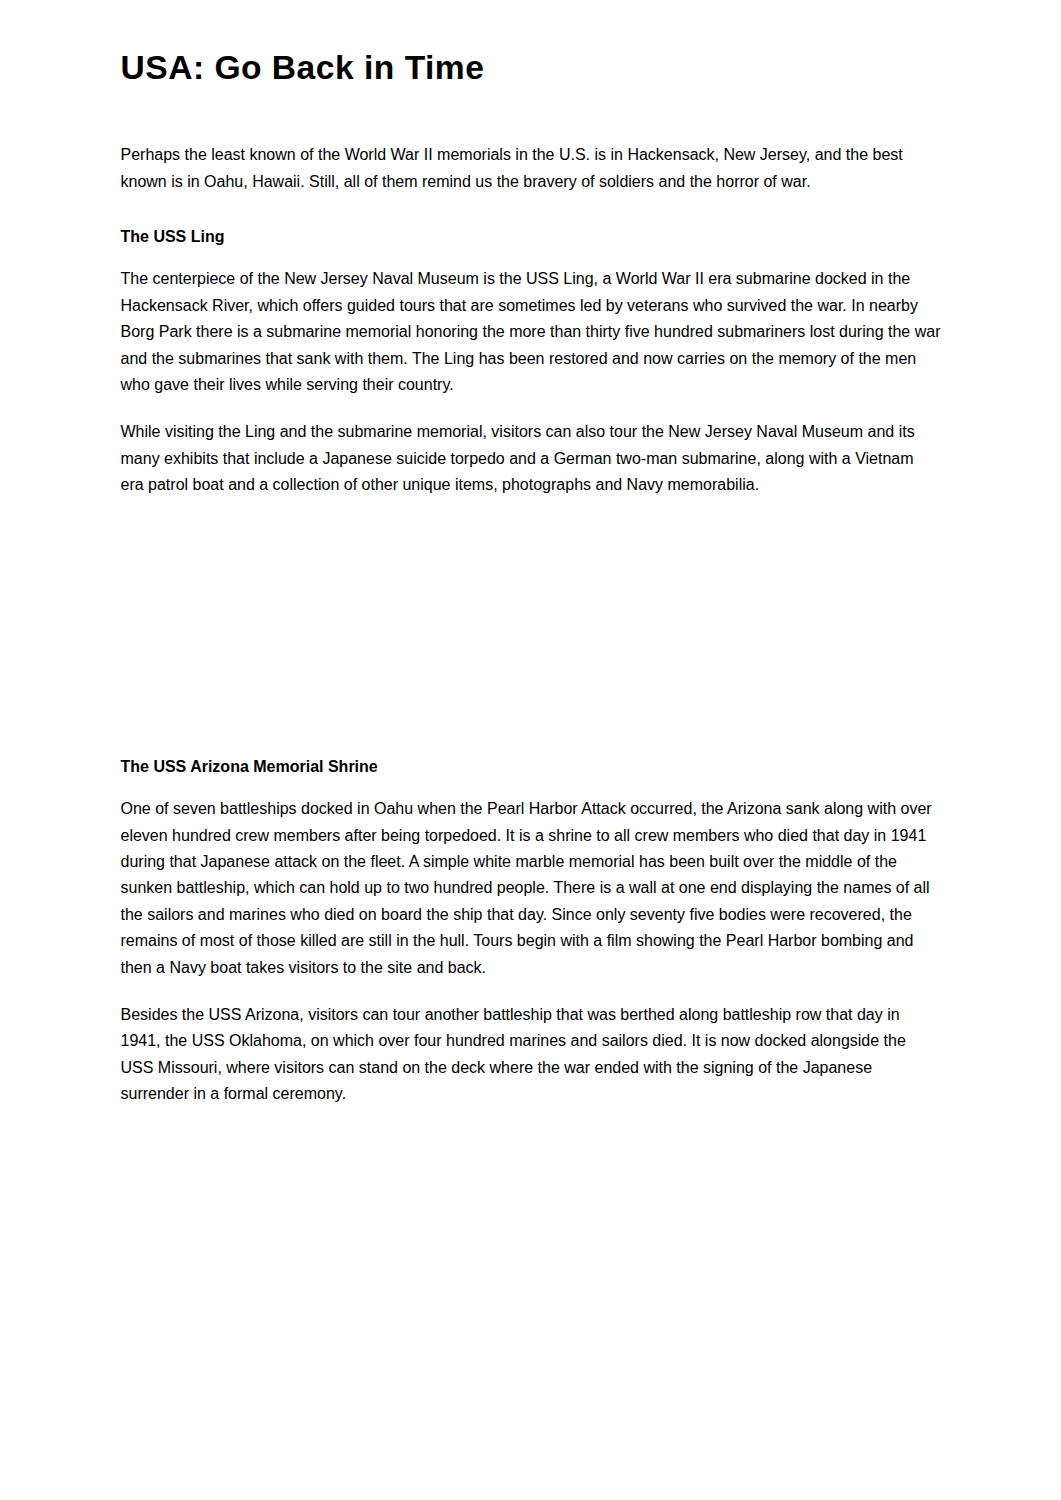USA: Go Back in Time
Perhaps the least known of the World War II memorials in the U.S. is in Hackensack, New Jersey, and the best known is in Oahu, Hawaii. Still, all of them remind us the bravery of soldiers and the horror of war.
The USS Ling
The centerpiece of the New Jersey Naval Museum is the USS Ling, a World War II era submarine docked in the Hackensack River, which offers guided tours that are sometimes led by veterans who survived the war. In nearby Borg Park there is a submarine memorial honoring the more than thirty five hundred submariners lost during the war and the submarines that sank with them. The Ling has been restored and now carries on the memory of the men who gave their lives while serving their country.
While visiting the Ling and the submarine memorial, visitors can also tour the New Jersey Naval Museum and its many exhibits that include a Japanese suicide torpedo and a German two-man submarine, along with a Vietnam era patrol boat and a collection of other unique items, photographs and Navy memorabilia.
The USS Arizona Memorial Shrine
One of seven battleships docked in Oahu when the Pearl Harbor Attack occurred, the Arizona sank along with over eleven hundred crew members after being torpedoed. It is a shrine to all crew members who died that day in 1941 during that Japanese attack on the fleet. A simple white marble memorial has been built over the middle of the sunken battleship, which can hold up to two hundred people. There is a wall at one end displaying the names of all the sailors and marines who died on board the ship that day. Since only seventy five bodies were recovered, the remains of most of those killed are still in the hull. Tours begin with a film showing the Pearl Harbor bombing and then a Navy boat takes visitors to the site and back.
Besides the USS Arizona, visitors can tour another battleship that was berthed along battleship row that day in 1941, the USS Oklahoma, on which over four hundred marines and sailors died. It is now docked alongside the USS Missouri, where visitors can stand on the deck where the war ended with the signing of the Japanese surrender in a formal ceremony.